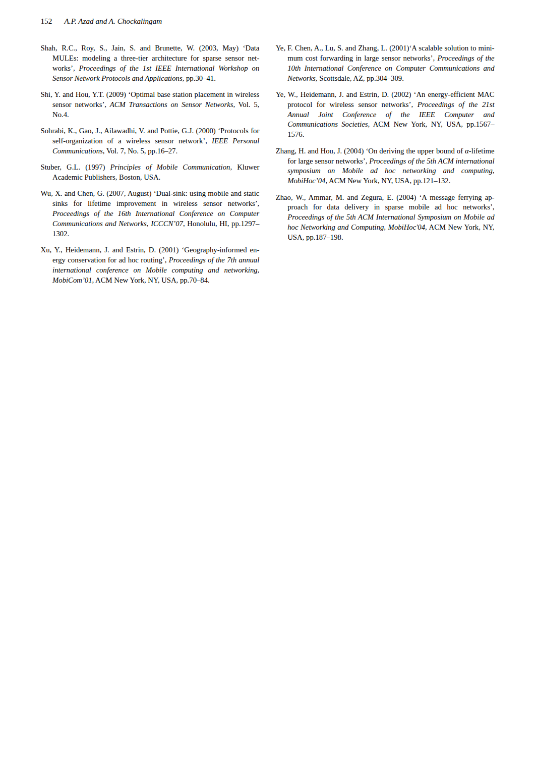152 A.P. Azad and A. Chockalingam
Shah, R.C., Roy, S., Jain, S. and Brunette, W. (2003, May) ‘Data MULEs: modeling a three-tier architecture for sparse sensor networks’, Proceedings of the 1st IEEE International Workshop on Sensor Network Protocols and Applications, pp.30–41.
Shi, Y. and Hou, Y.T. (2009) ‘Optimal base station placement in wireless sensor networks’, ACM Transactions on Sensor Networks, Vol. 5, No.4.
Sohrabi, K., Gao, J., Ailawadhi, V. and Pottie, G.J. (2000) ‘Protocols for self-organization of a wireless sensor network’, IEEE Personal Communications, Vol. 7, No. 5, pp.16–27.
Stuber, G.L. (1997) Principles of Mobile Communication, Kluwer Academic Publishers, Boston, USA.
Wu, X. and Chen, G. (2007, August) ‘Dual-sink: using mobile and static sinks for lifetime improvement in wireless sensor networks’, Proceedings of the 16th International Conference on Computer Communications and Networks, ICCCN’07, Honolulu, HI, pp.1297–1302.
Xu, Y., Heidemann, J. and Estrin, D. (2001) ‘Geography-informed energy conservation for ad hoc routing’, Proceedings of the 7th annual international conference on Mobile computing and networking, MobiCom’01, ACM New York, NY, USA, pp.70–84.
Ye, F. Chen, A., Lu, S. and Zhang, L. (2001)‘A scalable solution to minimum cost forwarding in large sensor networks’, Proceedings of the 10th International Conference on Computer Communications and Networks, Scottsdale, AZ, pp.304–309.
Ye, W., Heidemann, J. and Estrin, D. (2002) ‘An energy-efficient MAC protocol for wireless sensor networks’, Proceedings of the 21st Annual Joint Conference of the IEEE Computer and Communications Societies, ACM New York, NY, USA, pp.1567–1576.
Zhang, H. and Hou, J. (2004) ‘On deriving the upper bound of α-lifetime for large sensor networks’, Proceedings of the 5th ACM international symposium on Mobile ad hoc networking and computing, MobiHoc’04, ACM New York, NY, USA, pp.121–132.
Zhao, W., Ammar, M. and Zegura, E. (2004) ‘A message ferrying approach for data delivery in sparse mobile ad hoc networks’, Proceedings of the 5th ACM International Symposium on Mobile ad hoc Networking and Computing, MobiHoc'04, ACM New York, NY, USA, pp.187–198.